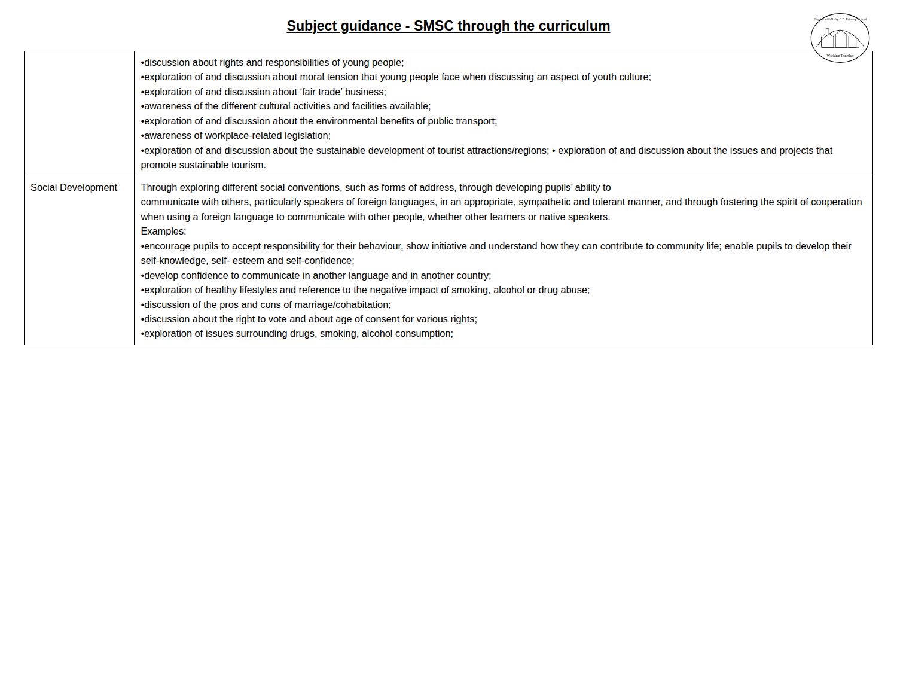Subject guidance - SMSC through the curriculum
Huyton with Roby C.E. Primary School Working Together
| | •discussion about rights and responsibilities of young people; •exploration of and discussion about moral tension that young people face when discussing an aspect of youth culture; •exploration of and discussion about ‘fair trade’ business; •awareness of the different cultural activities and facilities available; •exploration of and discussion about the environmental benefits of public transport; •awareness of workplace-related legislation; •exploration of and discussion about the sustainable development of tourist attractions/regions; • exploration of and discussion about the issues and projects that promote sustainable tourism. |
| Social Development | Through exploring different social conventions, such as forms of address, through developing pupils’ ability to communicate with others, particularly speakers of foreign languages, in an appropriate, sympathetic and tolerant manner, and through fostering the spirit of cooperation when using a foreign language to communicate with other people, whether other learners or native speakers. Examples: •encourage pupils to accept responsibility for their behaviour, show initiative and understand how they can contribute to community life; enable pupils to develop their self-knowledge, self- esteem and self-confidence; •develop confidence to communicate in another language and in another country; •exploration of healthy lifestyles and reference to the negative impact of smoking, alcohol or drug abuse; •discussion of the pros and cons of marriage/cohabitation; •discussion about the right to vote and about age of consent for various rights; •exploration of issues surrounding drugs, smoking, alcohol consumption; |